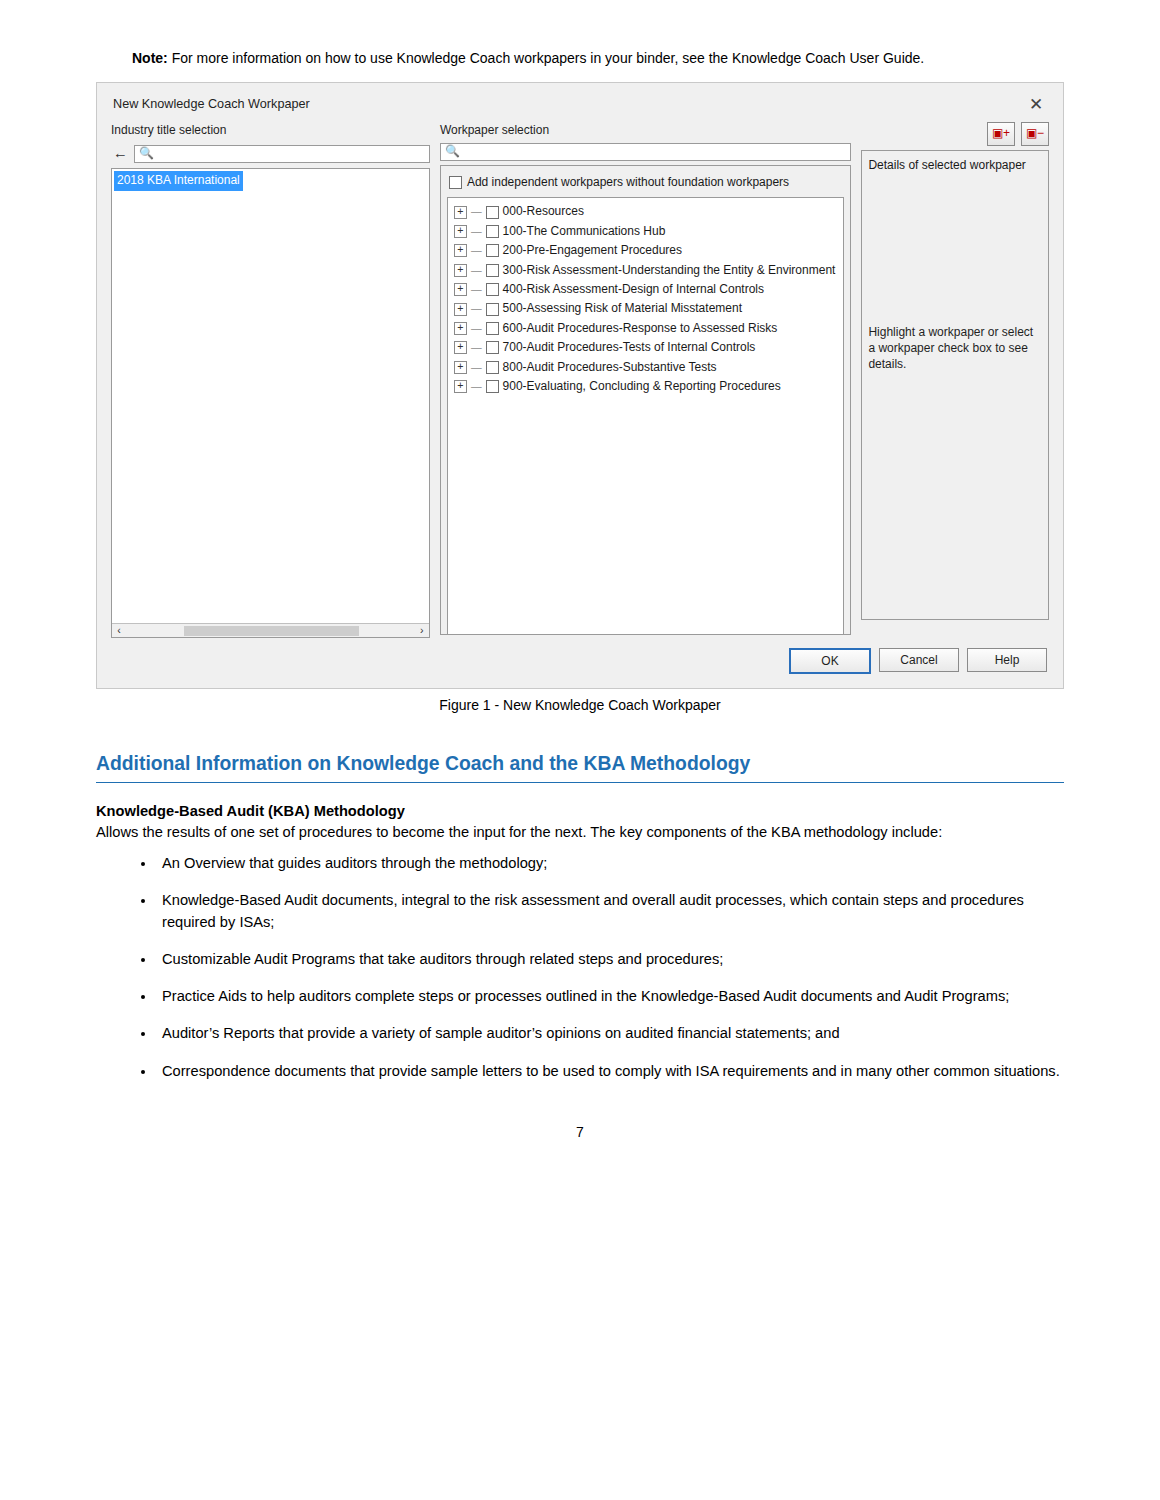Note: For more information on how to use Knowledge Coach workpapers in your binder, see the Knowledge Coach User Guide.
New Knowledge Coach Workpaper
✕
Industry title selection
←
🔍
2018 KBA International
‹ ›
Workpaper selection
🔍
Add independent workpapers without foundation workpapers
+— 000-Resources
+— 100-The Communications Hub
+— 200-Pre-Engagement Procedures
+— 300-Risk Assessment-Understanding the Entity & Environment
+— 400-Risk Assessment-Design of Internal Controls
+— 500-Assessing Risk of Material Misstatement
+— 600-Audit Procedures-Response to Assessed Risks
+— 700-Audit Procedures-Tests of Internal Controls
+— 800-Audit Procedures-Substantive Tests
+— 900-Evaluating, Concluding & Reporting Procedures
▣+
▣−
Details of selected workpaper
Highlight a workpaper or select a workpaper check box to see details.
OK
Cancel
Help
Figure 1 - New Knowledge Coach Workpaper
Additional Information on Knowledge Coach and the KBA Methodology
Knowledge-Based Audit (KBA) Methodology
Allows the results of one set of procedures to become the input for the next. The key components of the KBA methodology include:
An Overview that guides auditors through the methodology;
Knowledge-Based Audit documents, integral to the risk assessment and overall audit processes, which contain steps and procedures required by ISAs;
Customizable Audit Programs that take auditors through related steps and procedures;
Practice Aids to help auditors complete steps or processes outlined in the Knowledge-Based Audit documents and Audit Programs;
Auditor’s Reports that provide a variety of sample auditor’s opinions on audited financial statements; and
Correspondence documents that provide sample letters to be used to comply with ISA requirements and in many other common situations.
7